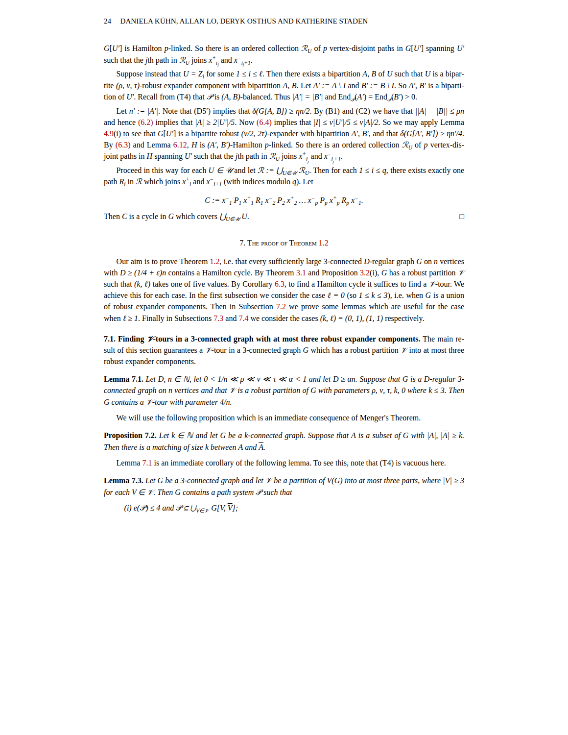24 DANIELA KÜHN, ALLAN LO, DERYK OSTHUS AND KATHERINE STADEN
G[U′] is Hamilton p-linked. So there is an ordered collection ℛU of p vertex-disjoint paths in G[U′] spanning U′ such that the jth path in ℛU joins x+ij and x−ij+1.
Suppose instead that U = Zi for some 1 ≤ i ≤ ℓ. Then there exists a bipartition A, B of U such that U is a bipartite (ρ, ν, τ)-robust expander component with bipartition A, B. Let A′ := A \ I and B′ := B \ I. So A′, B′ is a bipartition of U′. Recall from (T4) that 𝒫 is (A, B)-balanced. Thus |A′| = |B′| and End𝒫(A′) = End𝒫(B′) > 0.
Let n′ := |A′|. Note that (D5′) implies that δ(G[A, B]) ≥ ηn/2. By (B1) and (C2) we have that ||A| − |B|| ≤ ρn and hence (6.2) implies that |A| ≥ 2|U′|/5. Now (6.4) implies that |I| ≤ ν|U′|/5 ≤ ν|A|/2. So we may apply Lemma 4.9(i) to see that G[U′] is a bipartite robust (ν/2, 2τ)-expander with bipartition A′, B′, and that δ(G[A′, B′]) ≥ ηn′/4. By (6.3) and Lemma 6.12, H is (A′, B′)-Hamilton p-linked. So there is an ordered collection ℛU of p vertex-disjoint paths in H spanning U′ such that the jth path in ℛU joins x+ij and x−ij+1.
Proceed in this way for each U ∈ 𝒰 and let ℛ := ⋃U∈𝒰 ℛU. Then for each 1 ≤ i ≤ q, there exists exactly one path Ri in ℛ which joins x+i and x−i+1 (with indices modulo q). Let
C := x−1 P1 x+1 R1 x−2 P2 x+2 … x−p Pp x+p Rp x−1.
Then C is a cycle in G which covers ⋃U∈𝒰 U. □
7. The proof of Theorem 1.2
Our aim is to prove Theorem 1.2, i.e. that every sufficiently large 3-connected D-regular graph G on n vertices with D ≥ (1/4 + ε)n contains a Hamilton cycle. By Theorem 3.1 and Proposition 3.2(i), G has a robust partition 𝒱 such that (k, ℓ) takes one of five values. By Corollary 6.3, to find a Hamilton cycle it suffices to find a 𝒱-tour. We achieve this for each case. In the first subsection we consider the case ℓ = 0 (so 1 ≤ k ≤ 3), i.e. when G is a union of robust expander components. Then in Subsection 7.2 we prove some lemmas which are useful for the case when ℓ ≥ 1. Finally in Subsections 7.3 and 7.4 we consider the cases (k, ℓ) = (0, 1), (1, 1) respectively.
7.1. Finding 𝒱-tours in a 3-connected graph with at most three robust expander components.
The main result of this section guarantees a 𝒱-tour in a 3-connected graph G which has a robust partition 𝒱 into at most three robust expander components.
Lemma 7.1. Let D, n ∈ ℕ, let 0 < 1/n ≪ ρ ≪ ν ≪ τ ≪ α < 1 and let D ≥ αn. Suppose that G is a D-regular 3-connected graph on n vertices and that 𝒱 is a robust partition of G with parameters ρ, ν, τ, k, 0 where k ≤ 3. Then G contains a 𝒱-tour with parameter 4/n.
We will use the following proposition which is an immediate consequence of Menger's Theorem.
Proposition 7.2. Let k ∈ ℕ and let G be a k-connected graph. Suppose that A is a subset of G with |A|, |A| ≥ k. Then there is a matching of size k between A and A.
Lemma 7.1 is an immediate corollary of the following lemma. To see this, note that (T4) is vacuous here.
Lemma 7.3. Let G be a 3-connected graph and let 𝒱 be a partition of V(G) into at most three parts, where |V| ≥ 3 for each V ∈ 𝒱. Then G contains a path system 𝒫 such that
(i) e(𝒫) ≤ 4 and 𝒫 ⊆ ⋃V∈𝒱 G[V, V];